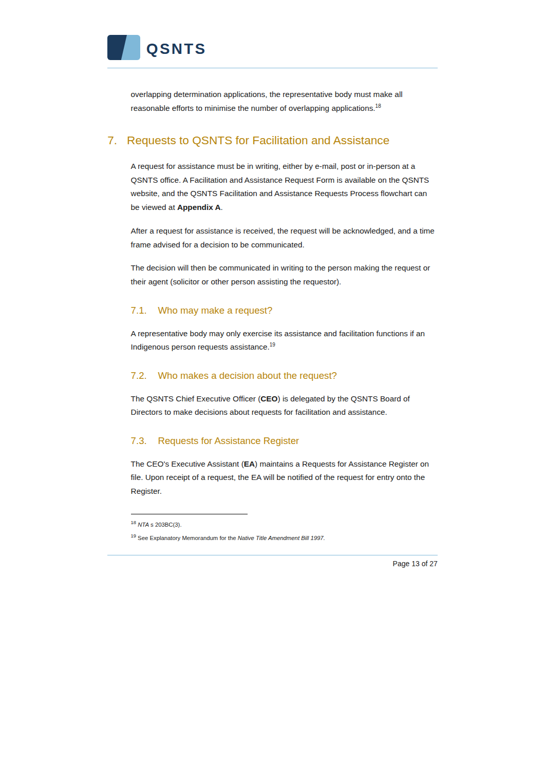QSNTS
overlapping determination applications, the representative body must make all reasonable efforts to minimise the number of overlapping applications.18
7. Requests to QSNTS for Facilitation and Assistance
A request for assistance must be in writing, either by e-mail, post or in-person at a QSNTS office. A Facilitation and Assistance Request Form is available on the QSNTS website, and the QSNTS Facilitation and Assistance Requests Process flowchart can be viewed at Appendix A.
After a request for assistance is received, the request will be acknowledged, and a time frame advised for a decision to be communicated.
The decision will then be communicated in writing to the person making the request or their agent (solicitor or other person assisting the requestor).
7.1. Who may make a request?
A representative body may only exercise its assistance and facilitation functions if an Indigenous person requests assistance.19
7.2. Who makes a decision about the request?
The QSNTS Chief Executive Officer (CEO) is delegated by the QSNTS Board of Directors to make decisions about requests for facilitation and assistance.
7.3. Requests for Assistance Register
The CEO's Executive Assistant (EA) maintains a Requests for Assistance Register on file. Upon receipt of a request, the EA will be notified of the request for entry onto the Register.
18 NTA s 203BC(3).
19 See Explanatory Memorandum for the Native Title Amendment Bill 1997.
Page 13 of 27